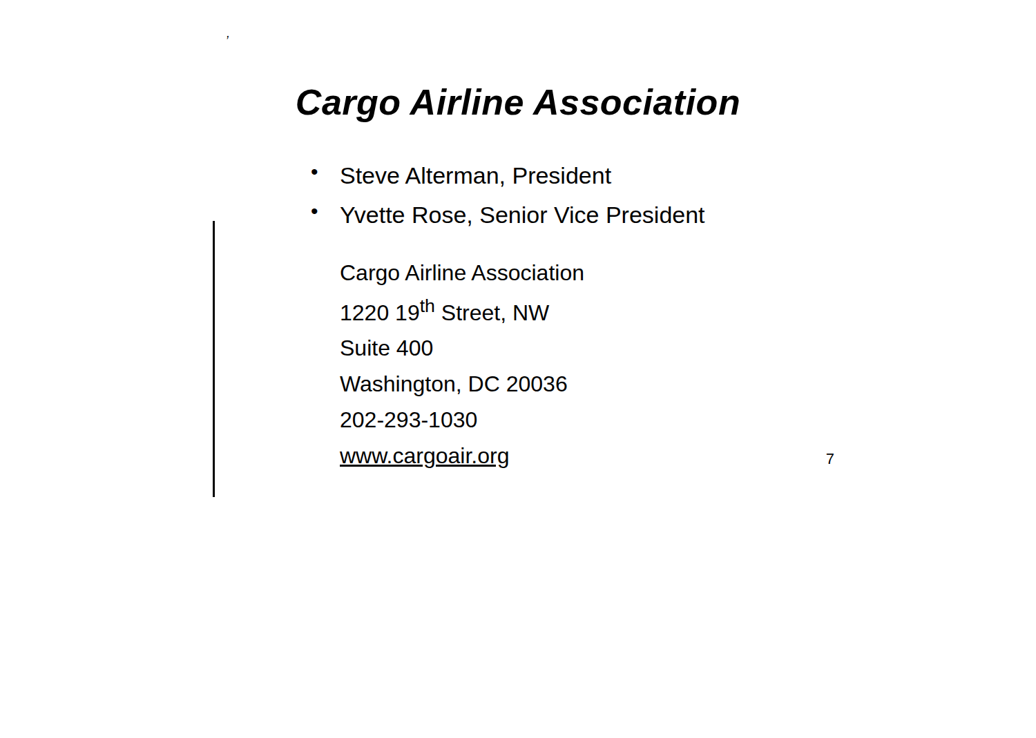,
Cargo Airline Association
Steve Alterman, President
Yvette Rose, Senior Vice President
Cargo Airline Association
1220 19th Street, NW
Suite 400
Washington, DC 20036
202-293-1030
www.cargoair.org
7